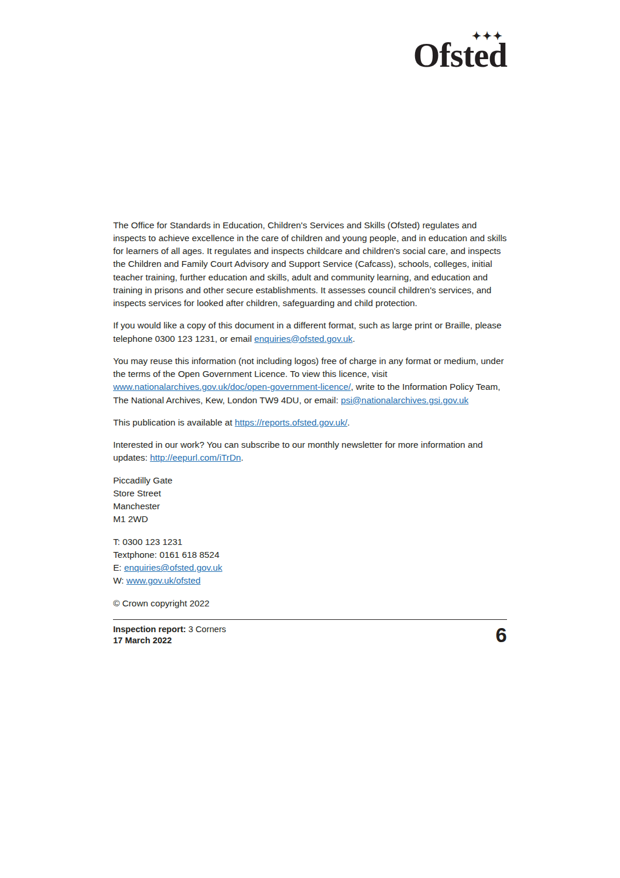✦✦✦ Ofsted
The Office for Standards in Education, Children's Services and Skills (Ofsted) regulates and inspects to achieve excellence in the care of children and young people, and in education and skills for learners of all ages. It regulates and inspects childcare and children's social care, and inspects the Children and Family Court Advisory and Support Service (Cafcass), schools, colleges, initial teacher training, further education and skills, adult and community learning, and education and training in prisons and other secure establishments. It assesses council children's services, and inspects services for looked after children, safeguarding and child protection.
If you would like a copy of this document in a different format, such as large print or Braille, please telephone 0300 123 1231, or email enquiries@ofsted.gov.uk.
You may reuse this information (not including logos) free of charge in any format or medium, under the terms of the Open Government Licence. To view this licence, visit www.nationalarchives.gov.uk/doc/open-government-licence/, write to the Information Policy Team, The National Archives, Kew, London TW9 4DU, or email: psi@nationalarchives.gsi.gov.uk
This publication is available at https://reports.ofsted.gov.uk/.
Interested in our work? You can subscribe to our monthly newsletter for more information and updates: http://eepurl.com/iTrDn.
Piccadilly Gate
Store Street
Manchester
M1 2WD
T: 0300 123 1231
Textphone: 0161 618 8524
E: enquiries@ofsted.gov.uk
W: www.gov.uk/ofsted
© Crown copyright 2022
Inspection report: 3 Corners
17 March 2022
6